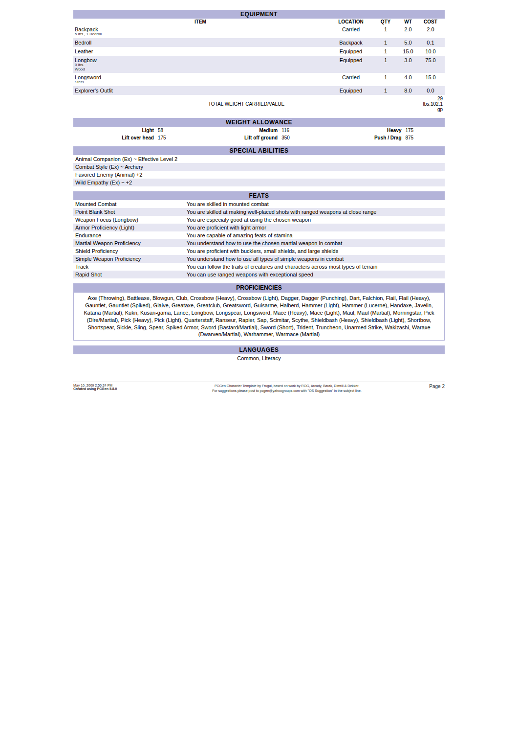| EQUIPMENT |
| --- |
| ITEM | LOCATION | QTY | WT | COST | |
| Backpack 5 lbs., 1 Bedroll | Carried | 1 | 2.0 | 2.0 | |
| Bedroll | Backpack | 1 | 5.0 | 0.1 | |
| Leather | Equipped | 1 | 15.0 | 10.0 | |
| Longbow 0 lbs. Wood | Equipped | 1 | 3.0 | 75.0 | |
| Longsword Steel | Carried | 1 | 4.0 | 15.0 | |
| Explorer's Outfit | Equipped | 1 | 8.0 | 0.0 | |
| TOTAL WEIGHT CARRIED/VALUE | 29 lbs.102.1 gp |
| WEIGHT ALLOWANCE |
| --- |
| Light | 58 | Medium | 116 | Heavy | 175 |
| Lift over head | 175 | Lift off ground | 350 | Push / Drag | 875 |
| SPECIAL ABILITIES |
| --- |
| Animal Companion (Ex) ~ Effective Level 2 |
| Combat Style (Ex) ~ Archery |
| Favored Enemy (Animal) +2 |
| Wild Empathy (Ex) ~ +2 |
| FEATS |
| --- |
| Mounted Combat | You are skilled in mounted combat |
| Point Blank Shot | You are skilled at making well-placed shots with ranged weapons at close range |
| Weapon Focus (Longbow) | You are especialy good at using the chosen weapon |
| Armor Proficiency (Light) | You are proficient with light armor |
| Endurance | You are capable of amazing feats of stamina |
| Martial Weapon Proficiency | You understand how to use the chosen martial weapon in combat |
| Shield Proficiency | You are proficient with bucklers, small shields, and large shields |
| Simple Weapon Proficiency | You understand how to use all types of simple weapons in combat |
| Track | You can follow the trails of creatures and characters across most types of terrain |
| Rapid Shot | You can use ranged weapons with exceptional speed |
PROFICIENCIES
Axe (Throwing), Battleaxe, Blowgun, Club, Crossbow (Heavy), Crossbow (Light), Dagger, Dagger (Punching), Dart, Falchion, Flail, Flail (Heavy), Gauntlet, Gauntlet (Spiked), Glaive, Greataxe, Greatclub, Greatsword, Guisarme, Halberd, Hammer (Light), Hammer (Lucerne), Handaxe, Javelin, Katana (Martial), Kukri, Kusari-gama, Lance, Longbow, Longspear, Longsword, Mace (Heavy), Mace (Light), Maul, Maul (Martial), Morningstar, Pick (Dire/Martial), Pick (Heavy), Pick (Light), Quarterstaff, Ranseur, Rapier, Sap, Scimitar, Scythe, Shieldbash (Heavy), Shieldbash (Light), Shortbow, Shortspear, Sickle, Sling, Spear, Spiked Armor, Sword (Bastard/Martial), Sword (Short), Trident, Truncheon, Unarmed Strike, Wakizashi, Waraxe (Dwarven/Martial), Warhammer, Warmace (Martial)
| LANGUAGES |
| --- |
| Common, Literacy |
May 10, 2009 2:50:24 PM
Created using PCGen 5.8.0
PCGen Character Template by Frugal, based on work by ROG, Arcady, Barak, Dimrill & Dekker.
For suggestions please post to pcgen@yahoogroups.com with "OS Suggestion" in the subject line.
Page 2